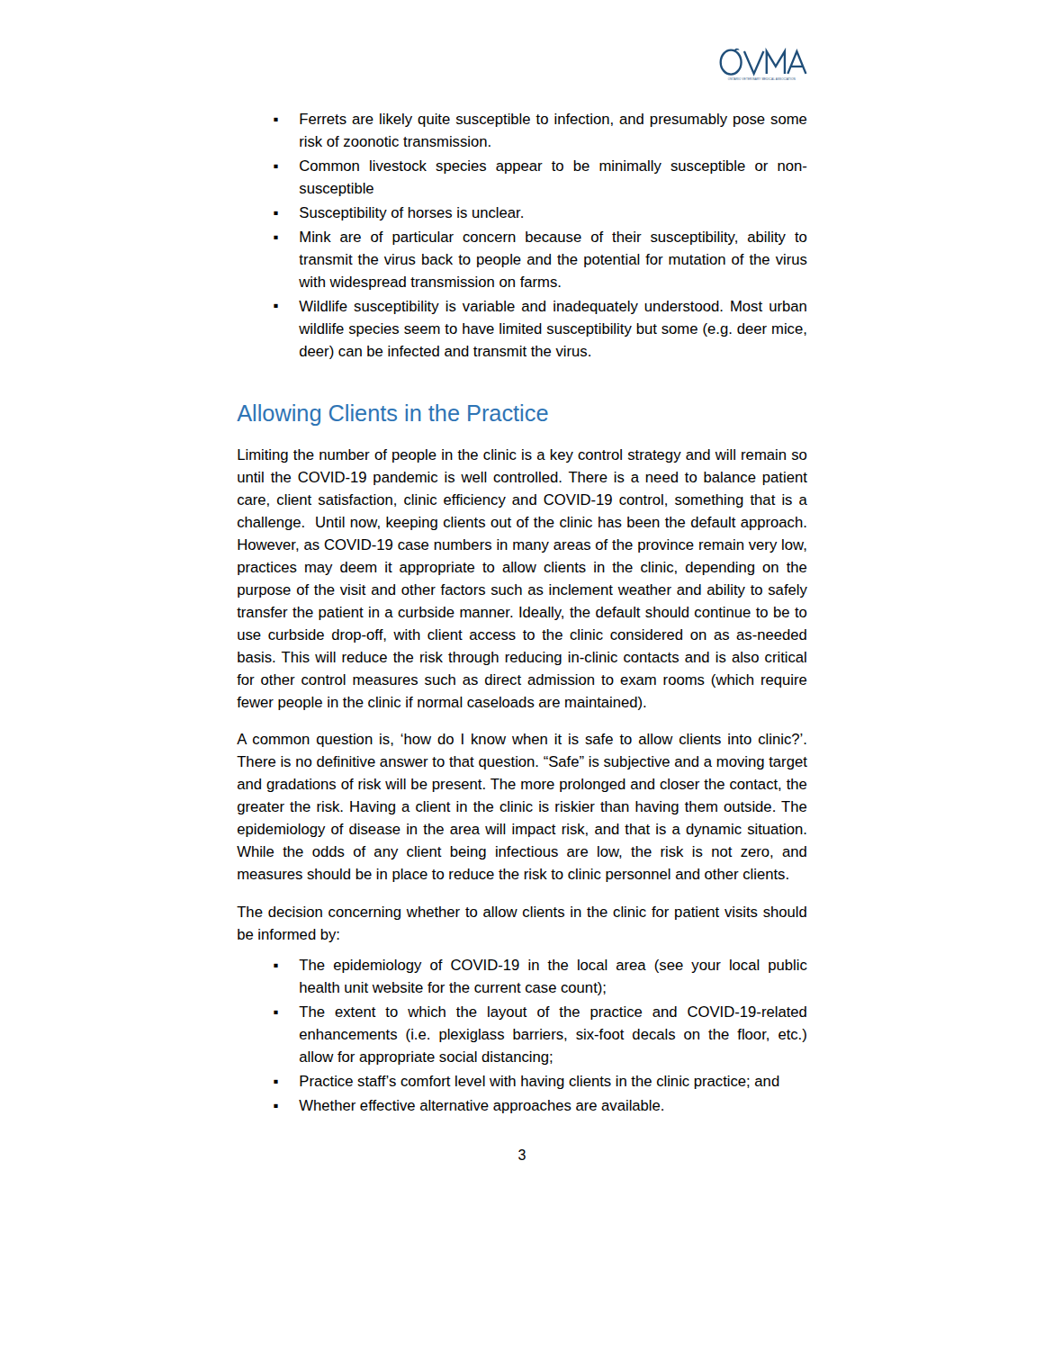ONTARIO VETERINARY MEDICAL ASSOCIATION
Ferrets are likely quite susceptible to infection, and presumably pose some risk of zoonotic transmission.
Common livestock species appear to be minimally susceptible or non-susceptible
Susceptibility of horses is unclear.
Mink are of particular concern because of their susceptibility, ability to transmit the virus back to people and the potential for mutation of the virus with widespread transmission on farms.
Wildlife susceptibility is variable and inadequately understood. Most urban wildlife species seem to have limited susceptibility but some (e.g. deer mice, deer) can be infected and transmit the virus.
Allowing Clients in the Practice
Limiting the number of people in the clinic is a key control strategy and will remain so until the COVID-19 pandemic is well controlled. There is a need to balance patient care, client satisfaction, clinic efficiency and COVID-19 control, something that is a challenge. Until now, keeping clients out of the clinic has been the default approach. However, as COVID-19 case numbers in many areas of the province remain very low, practices may deem it appropriate to allow clients in the clinic, depending on the purpose of the visit and other factors such as inclement weather and ability to safely transfer the patient in a curbside manner. Ideally, the default should continue to be to use curbside drop-off, with client access to the clinic considered on as as-needed basis. This will reduce the risk through reducing in-clinic contacts and is also critical for other control measures such as direct admission to exam rooms (which require fewer people in the clinic if normal caseloads are maintained).
A common question is, ‘how do I know when it is safe to allow clients into clinic?’. There is no definitive answer to that question. “Safe” is subjective and a moving target and gradations of risk will be present. The more prolonged and closer the contact, the greater the risk. Having a client in the clinic is riskier than having them outside. The epidemiology of disease in the area will impact risk, and that is a dynamic situation. While the odds of any client being infectious are low, the risk is not zero, and measures should be in place to reduce the risk to clinic personnel and other clients.
The decision concerning whether to allow clients in the clinic for patient visits should be informed by:
The epidemiology of COVID-19 in the local area (see your local public health unit website for the current case count);
The extent to which the layout of the practice and COVID-19-related enhancements (i.e. plexiglass barriers, six-foot decals on the floor, etc.) allow for appropriate social distancing;
Practice staff’s comfort level with having clients in the clinic practice; and
Whether effective alternative approaches are available.
3